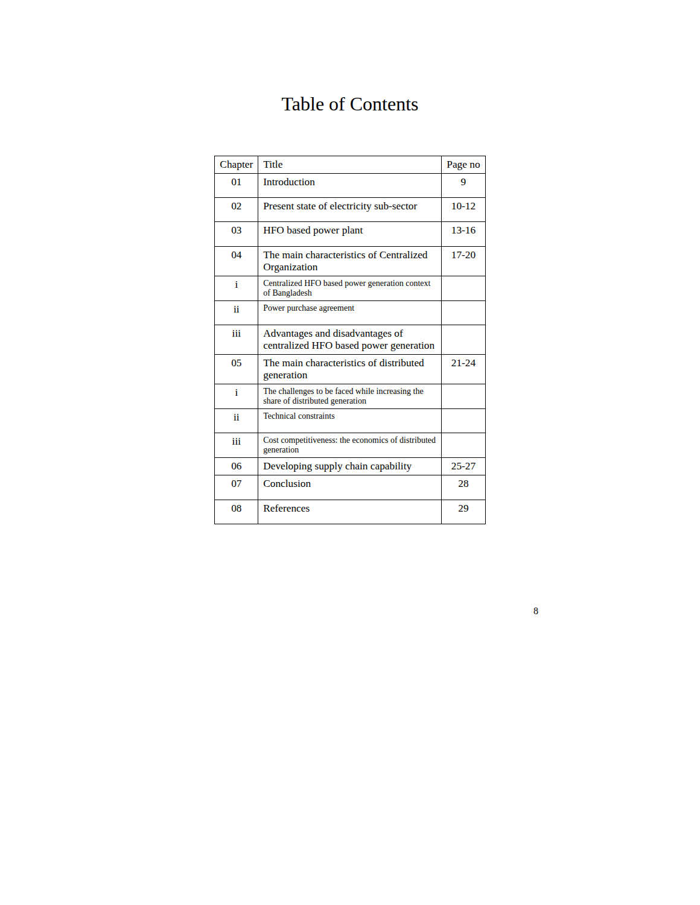Table of Contents
| Chapter | Title | Page no |
| --- | --- | --- |
| 01 | Introduction | 9 |
| 02 | Present state of electricity sub-sector | 10-12 |
| 03 | HFO based power plant | 13-16 |
| 04 | The main characteristics of Centralized Organization | 17-20 |
| i | Centralized HFO based power generation context of Bangladesh | |
| ii | Power purchase agreement | |
| iii | Advantages and disadvantages of centralized HFO based power generation | |
| 05 | The main characteristics of distributed generation | 21-24 |
| i | The challenges to be faced while increasing the share of distributed generation | |
| ii | Technical constraints | |
| iii | Cost competitiveness: the economics of distributed generation | |
| 06 | Developing supply chain capability | 25-27 |
| 07 | Conclusion | 28 |
| 08 | References | 29 |
8